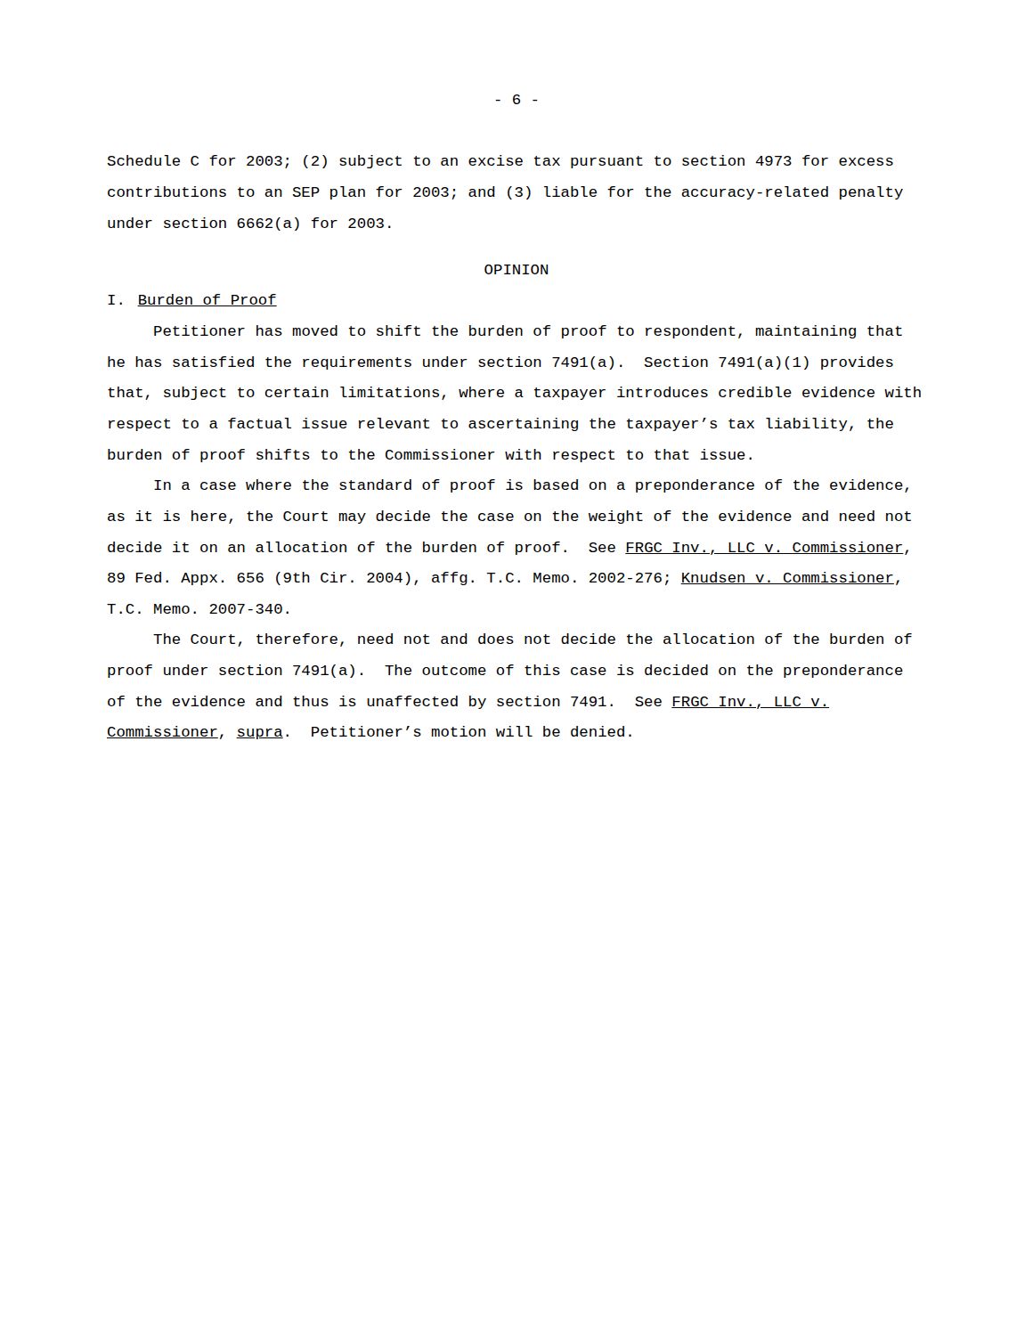- 6 -
Schedule C for 2003; (2) subject to an excise tax pursuant to section 4973 for excess contributions to an SEP plan for 2003; and (3) liable for the accuracy-related penalty under section 6662(a) for 2003.
OPINION
I. Burden of Proof
Petitioner has moved to shift the burden of proof to respondent, maintaining that he has satisfied the requirements under section 7491(a). Section 7491(a)(1) provides that, subject to certain limitations, where a taxpayer introduces credible evidence with respect to a factual issue relevant to ascertaining the taxpayer’s tax liability, the burden of proof shifts to the Commissioner with respect to that issue.
In a case where the standard of proof is based on a preponderance of the evidence, as it is here, the Court may decide the case on the weight of the evidence and need not decide it on an allocation of the burden of proof. See FRGC Inv., LLC v. Commissioner, 89 Fed. Appx. 656 (9th Cir. 2004), affg. T.C. Memo. 2002-276; Knudsen v. Commissioner, T.C. Memo. 2007-340.
The Court, therefore, need not and does not decide the allocation of the burden of proof under section 7491(a). The outcome of this case is decided on the preponderance of the evidence and thus is unaffected by section 7491. See FRGC Inv., LLC v. Commissioner, supra. Petitioner’s motion will be denied.